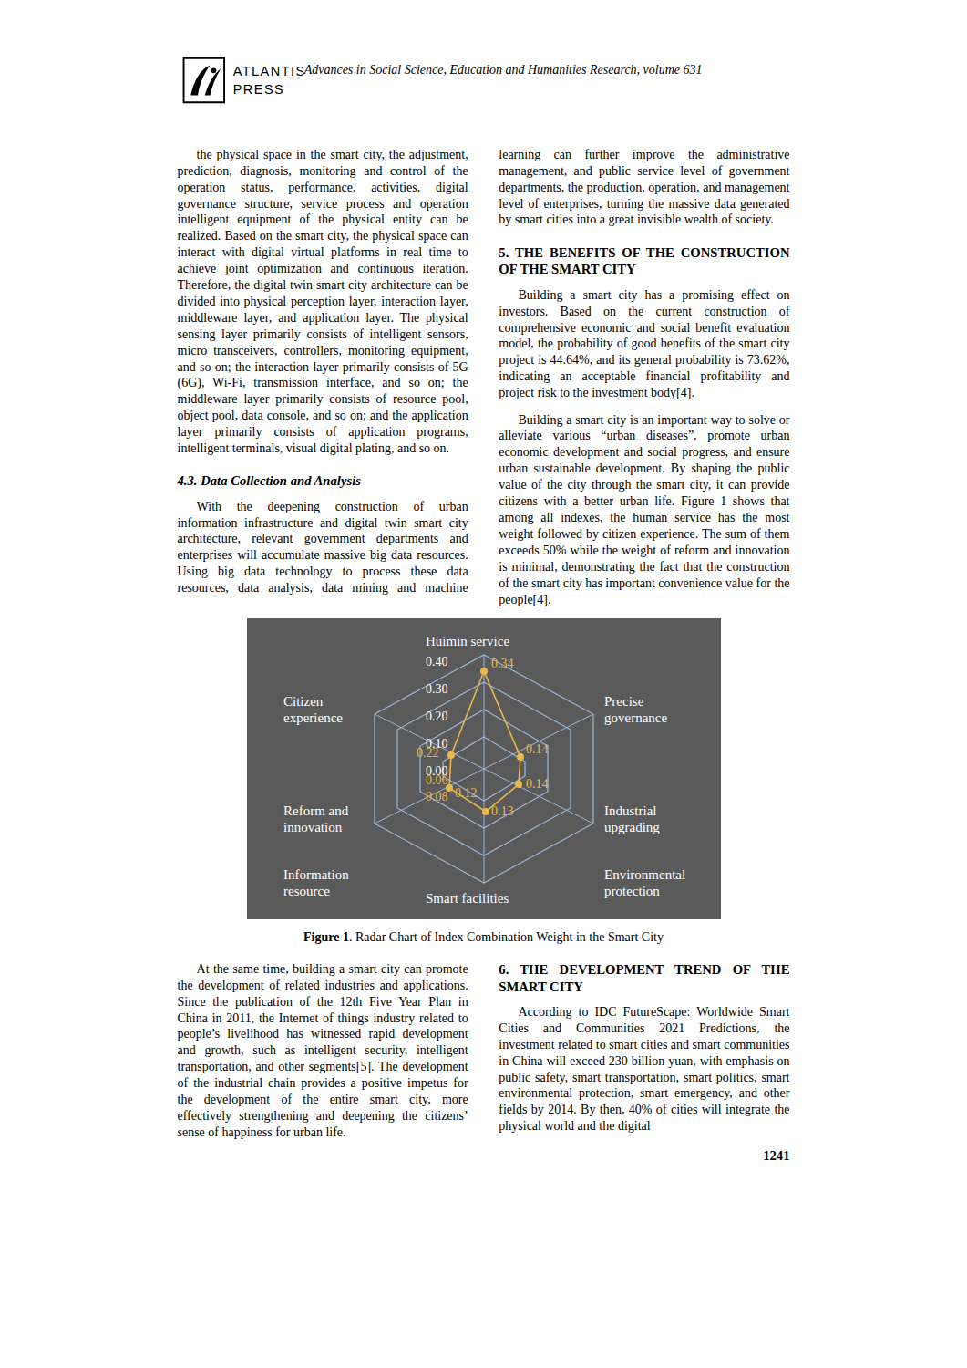ATLANTIS PRESS
Advances in Social Science, Education and Humanities Research, volume 631
the physical space in the smart city, the adjustment, prediction, diagnosis, monitoring and control of the operation status, performance, activities, digital governance structure, service process and operation intelligent equipment of the physical entity can be realized. Based on the smart city, the physical space can interact with digital virtual platforms in real time to achieve joint optimization and continuous iteration. Therefore, the digital twin smart city architecture can be divided into physical perception layer, interaction layer, middleware layer, and application layer. The physical sensing layer primarily consists of intelligent sensors, micro transceivers, controllers, monitoring equipment, and so on; the interaction layer primarily consists of 5G (6G), Wi-Fi, transmission interface, and so on; the middleware layer primarily consists of resource pool, object pool, data console, and so on; and the application layer primarily consists of application programs, intelligent terminals, visual digital plating, and so on.
4.3. Data Collection and Analysis
With the deepening construction of urban information infrastructure and digital twin smart city architecture, relevant government departments and enterprises will accumulate massive big data resources. Using big data technology to process these data resources, data analysis, data mining and machine learning can further improve the administrative management, and public service level of government departments, the production, operation, and management level of enterprises, turning the massive data generated by smart cities into a great invisible wealth of society.
5. THE BENEFITS OF THE CONSTRUCTION OF THE SMART CITY
Building a smart city has a promising effect on investors. Based on the current construction of comprehensive economic and social benefit evaluation model, the probability of good benefits of the smart city project is 44.64%, and its general probability is 73.62%, indicating an acceptable financial profitability and project risk to the investment body[4].
Building a smart city is an important way to solve or alleviate various “urban diseases”, promote urban economic development and social progress, and ensure urban sustainable development. By shaping the public value of the city through the smart city, it can provide citizens with a better urban life. Figure 1 shows that among all indexes, the human service has the most weight followed by citizen experience. The sum of them exceeds 50% while the weight of reform and innovation is minimal, demonstrating the fact that the construction of the smart city has important convenience value for the people[4].
Huimin service Precise governance Industrial upgrading Environmental protection Smart facilities Information resource Reform and innovation Citizen experience 0.40 0.30 0.20 0.10 0.00 0.34 0.14 0.14 0.13 0.12 0.22 0.06 0.08
Figure 1. Radar Chart of Index Combination Weight in the Smart City
At the same time, building a smart city can promote the development of related industries and applications. Since the publication of the 12th Five Year Plan in China in 2011, the Internet of things industry related to people’s livelihood has witnessed rapid development and growth, such as intelligent security, intelligent transportation, and other segments[5]. The development of the industrial chain provides a positive impetus for the development of the entire smart city, more effectively strengthening and deepening the citizens’ sense of happiness for urban life.
6. THE DEVELOPMENT TREND OF THE SMART CITY
According to IDC FutureScape: Worldwide Smart Cities and Communities 2021 Predictions, the investment related to smart cities and smart communities in China will exceed 230 billion yuan, with emphasis on public safety, smart transportation, smart politics, smart environmental protection, smart emergency, and other fields by 2014. By then, 40% of cities will integrate the physical world and the digital
1241